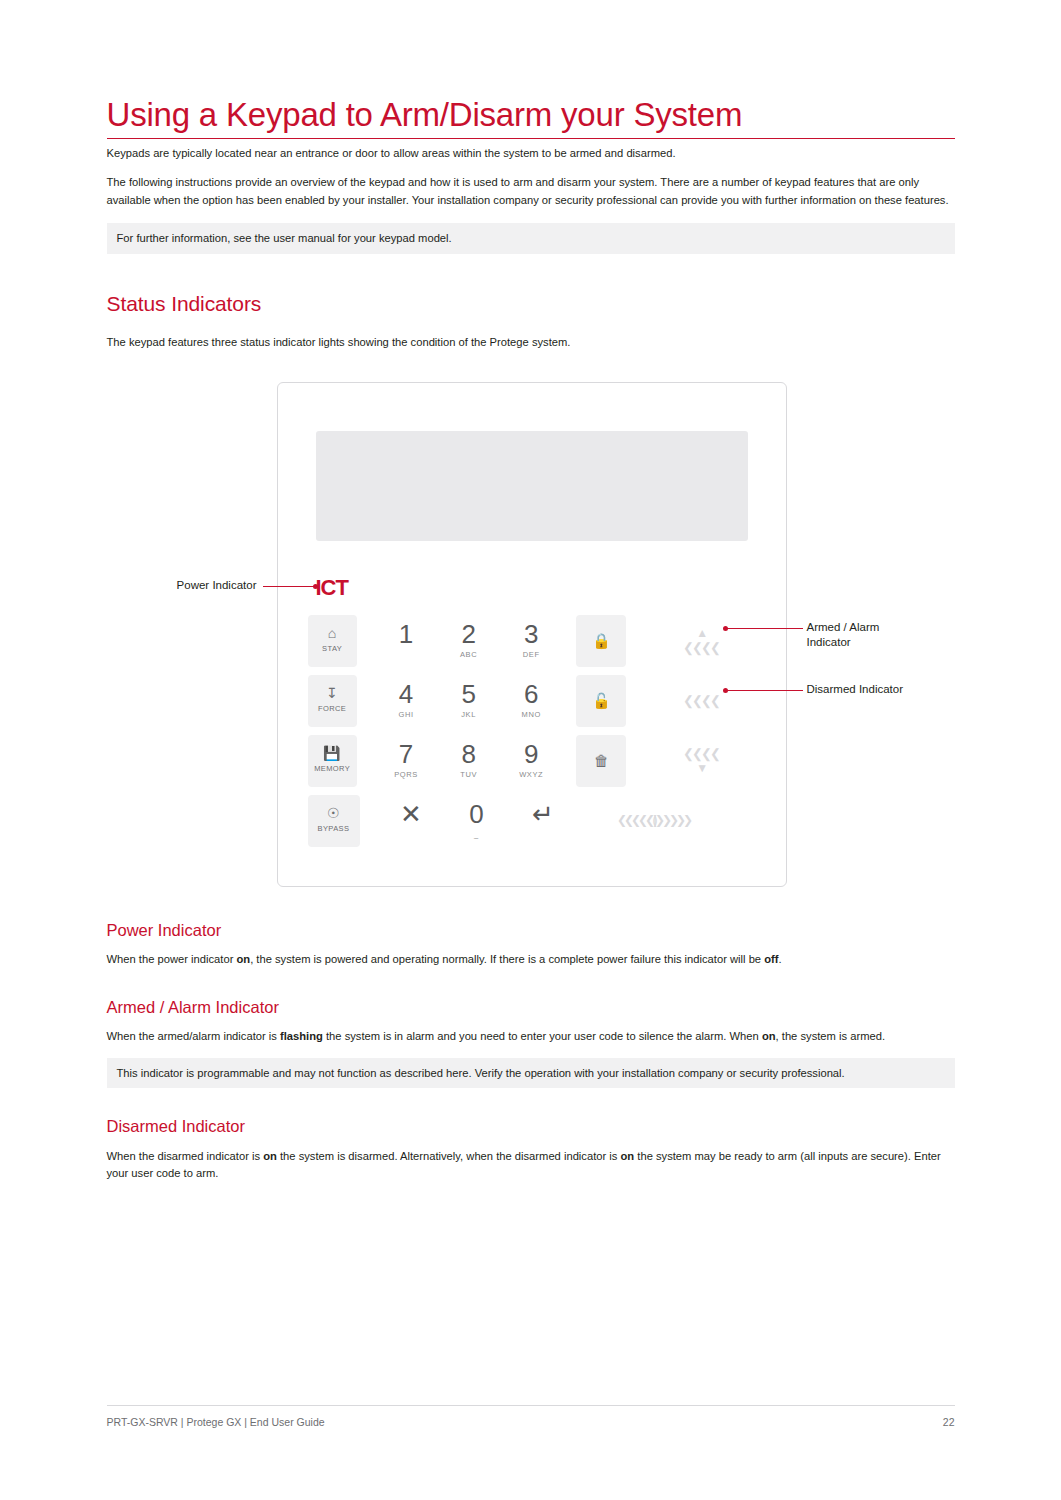Using a Keypad to Arm/Disarm your System
Keypads are typically located near an entrance or door to allow areas within the system to be armed and disarmed.
The following instructions provide an overview of the keypad and how it is used to arm and disarm your system. There are a number of keypad features that are only available when the option has been enabled by your installer. Your installation company or security professional can provide you with further information on these features.
For further information, see the user manual for your keypad model.
Status Indicators
The keypad features three status indicator lights showing the condition of the Protege system.
ICT
⌂STAY
1
2
ABC
3
DEF
🔒
▲❮❮❮❮
↧FORCE
4
GHI
5
JKL
6
MNO
🔓
❮❮❮❮
💾MEMORY
7
PQRS
8
TUV
9
WXYZ
🗑
❮❮❮❮▼
☉BYPASS
✕
0
_
↵
❮❮❮❮❮(|)❯❯❯❯❯
Power Indicator
Armed / Alarm
Indicator
Disarmed Indicator
Power Indicator
When the power indicator on, the system is powered and operating normally. If there is a complete power failure this indicator will be off.
Armed / Alarm Indicator
When the armed/alarm indicator is flashing the system is in alarm and you need to enter your user code to silence the alarm. When on, the system is armed.
This indicator is programmable and may not function as described here. Verify the operation with your installation company or security professional.
Disarmed Indicator
When the disarmed indicator is on the system is disarmed. Alternatively, when the disarmed indicator is on the system may be ready to arm (all inputs are secure). Enter your user code to arm.
PRT-GX-SRVR | Protege GX | End User Guide 22